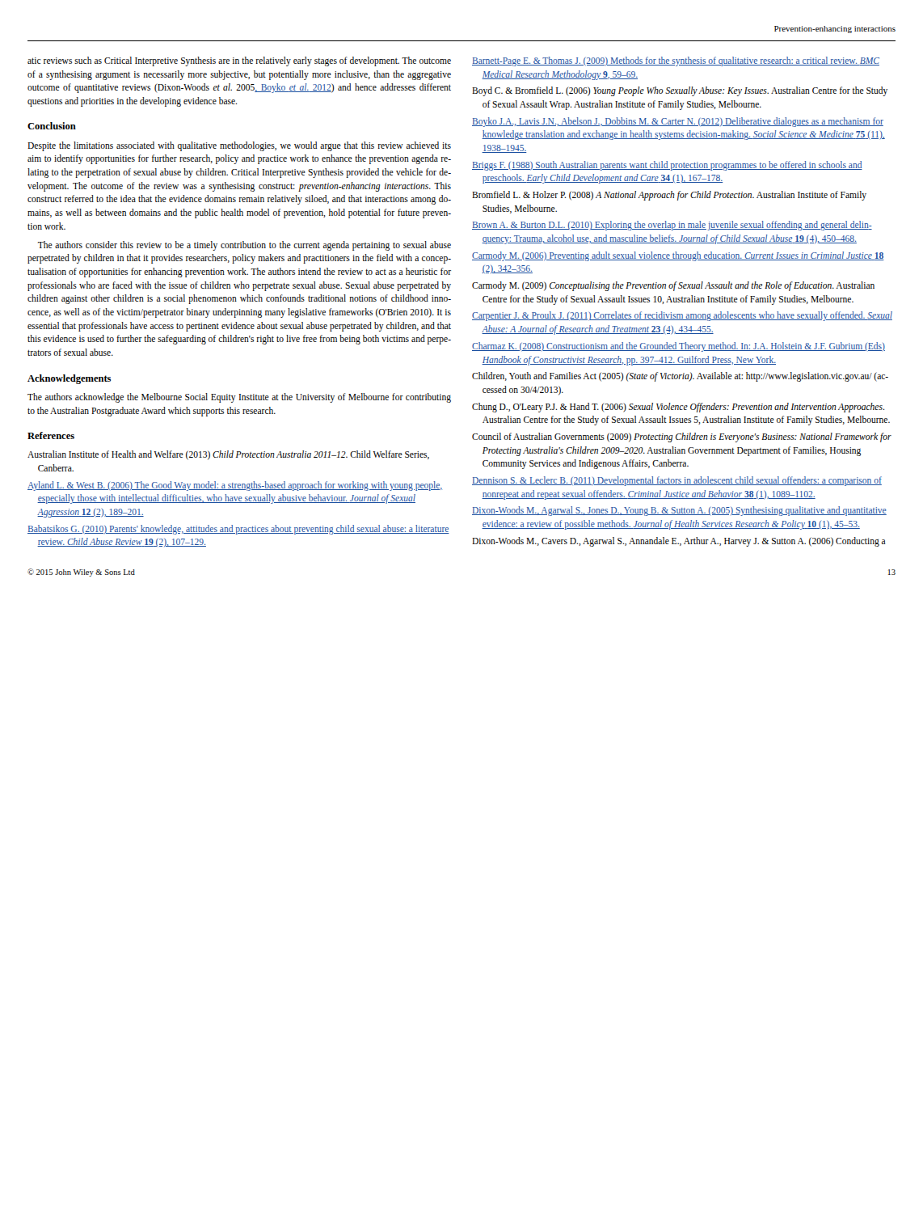Prevention-enhancing interactions
atic reviews such as Critical Interpretive Synthesis are in the relatively early stages of development. The outcome of a synthesising argument is necessarily more subjective, but potentially more inclusive, than the aggregative outcome of quantitative reviews (Dixon-Woods et al. 2005, Boyko et al. 2012) and hence addresses different questions and priorities in the developing evidence base.
Conclusion
Despite the limitations associated with qualitative methodologies, we would argue that this review achieved its aim to identify opportunities for further research, policy and practice work to enhance the prevention agenda relating to the perpetration of sexual abuse by children. Critical Interpretive Synthesis provided the vehicle for development. The outcome of the review was a synthesising construct: prevention-enhancing interactions. This construct referred to the idea that the evidence domains remain relatively siloed, and that interactions among domains, as well as between domains and the public health model of prevention, hold potential for future prevention work.
The authors consider this review to be a timely contribution to the current agenda pertaining to sexual abuse perpetrated by children in that it provides researchers, policy makers and practitioners in the field with a conceptualisation of opportunities for enhancing prevention work. The authors intend the review to act as a heuristic for professionals who are faced with the issue of children who perpetrate sexual abuse. Sexual abuse perpetrated by children against other children is a social phenomenon which confounds traditional notions of childhood innocence, as well as of the victim/perpetrator binary underpinning many legislative frameworks (O'Brien 2010). It is essential that professionals have access to pertinent evidence about sexual abuse perpetrated by children, and that this evidence is used to further the safeguarding of children's right to live free from being both victims and perpetrators of sexual abuse.
Acknowledgements
The authors acknowledge the Melbourne Social Equity Institute at the University of Melbourne for contributing to the Australian Postgraduate Award which supports this research.
References
Australian Institute of Health and Welfare (2013) Child Protection Australia 2011–12. Child Welfare Series, Canberra.
Ayland L. & West B. (2006) The Good Way model: a strengths-based approach for working with young people, especially those with intellectual difficulties, who have sexually abusive behaviour. Journal of Sexual Aggression 12 (2), 189–201.
Babatsikos G. (2010) Parents' knowledge, attitudes and practices about preventing child sexual abuse: a literature review. Child Abuse Review 19 (2), 107–129.
Barnett-Page E. & Thomas J. (2009) Methods for the synthesis of qualitative research: a critical review. BMC Medical Research Methodology 9, 59–69.
Boyd C. & Bromfield L. (2006) Young People Who Sexually Abuse: Key Issues. Australian Centre for the Study of Sexual Assault Wrap. Australian Institute of Family Studies, Melbourne.
Boyko J.A., Lavis J.N., Abelson J., Dobbins M. & Carter N. (2012) Deliberative dialogues as a mechanism for knowledge translation and exchange in health systems decision-making. Social Science & Medicine 75 (11), 1938–1945.
Briggs F. (1988) South Australian parents want child protection programmes to be offered in schools and preschools. Early Child Development and Care 34 (1), 167–178.
Bromfield L. & Holzer P. (2008) A National Approach for Child Protection. Australian Institute of Family Studies, Melbourne.
Brown A. & Burton D.L. (2010) Exploring the overlap in male juvenile sexual offending and general delinquency: Trauma, alcohol use, and masculine beliefs. Journal of Child Sexual Abuse 19 (4), 450–468.
Carmody M. (2006) Preventing adult sexual violence through education. Current Issues in Criminal Justice 18 (2), 342–356.
Carmody M. (2009) Conceptualising the Prevention of Sexual Assault and the Role of Education. Australian Centre for the Study of Sexual Assault Issues 10, Australian Institute of Family Studies, Melbourne.
Carpentier J. & Proulx J. (2011) Correlates of recidivism among adolescents who have sexually offended. Sexual Abuse: A Journal of Research and Treatment 23 (4), 434–455.
Charmaz K. (2008) Constructionism and the Grounded Theory method. In: J.A. Holstein & J.F. Gubrium (Eds) Handbook of Constructivist Research, pp. 397–412. Guilford Press, New York.
Children, Youth and Families Act (2005) (State of Victoria). Available at: http://www.legislation.vic.gov.au/ (accessed on 30/4/2013).
Chung D., O'Leary P.J. & Hand T. (2006) Sexual Violence Offenders: Prevention and Intervention Approaches. Australian Centre for the Study of Sexual Assault Issues 5, Australian Institute of Family Studies, Melbourne.
Council of Australian Governments (2009) Protecting Children is Everyone's Business: National Framework for Protecting Australia's Children 2009–2020. Australian Government Department of Families, Housing Community Services and Indigenous Affairs, Canberra.
Dennison S. & Leclerc B. (2011) Developmental factors in adolescent child sexual offenders: a comparison of nonrepeat and repeat sexual offenders. Criminal Justice and Behavior 38 (1), 1089–1102.
Dixon-Woods M., Agarwal S., Jones D., Young B. & Sutton A. (2005) Synthesising qualitative and quantitative evidence: a review of possible methods. Journal of Health Services Research & Policy 10 (1), 45–53.
Dixon-Woods M., Cavers D., Agarwal S., Annandale E., Arthur A., Harvey J. & Sutton A. (2006) Conducting a
© 2015 John Wiley & Sons Ltd 13